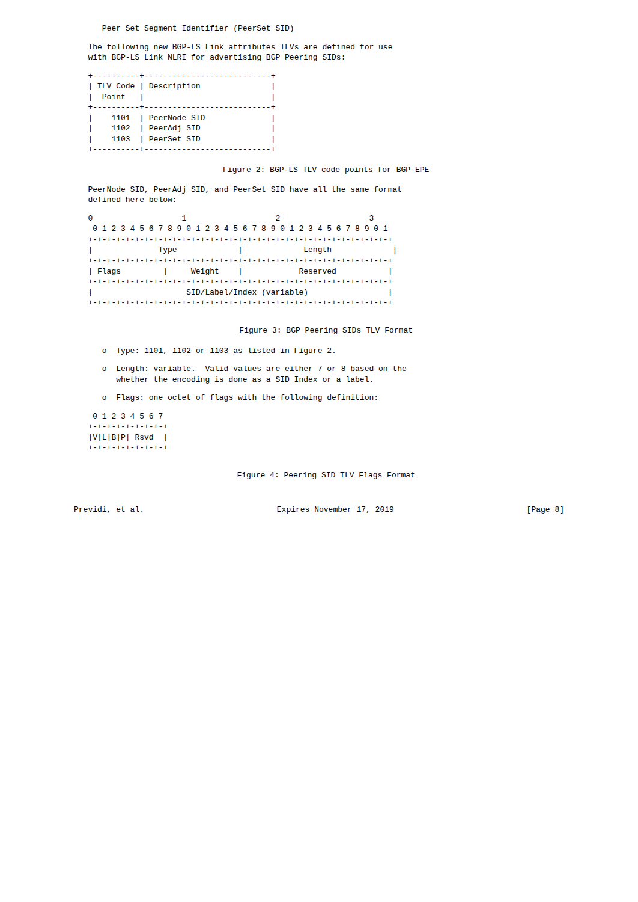Peer Set Segment Identifier (PeerSet SID)
The following new BGP-LS Link attributes TLVs are defined for use
with BGP-LS Link NLRI for advertising BGP Peering SIDs:
+----------+---------------------------+
| TLV Code | Description               |
|  Point   |                           |
+----------+---------------------------+
|    1101  | PeerNode SID              |
|    1102  | PeerAdj SID               |
|    1103  | PeerSet SID               |
+----------+---------------------------+
Figure 2: BGP-LS TLV code points for BGP-EPE
PeerNode SID, PeerAdj SID, and PeerSet SID have all the same format
defined here below:
0                   1                   2                   3
 0 1 2 3 4 5 6 7 8 9 0 1 2 3 4 5 6 7 8 9 0 1 2 3 4 5 6 7 8 9 0 1
+-+-+-+-+-+-+-+-+-+-+-+-+-+-+-+-+-+-+-+-+-+-+-+-+-+-+-+-+-+-+-+-+
|              Type             |             Length             |
+-+-+-+-+-+-+-+-+-+-+-+-+-+-+-+-+-+-+-+-+-+-+-+-+-+-+-+-+-+-+-+-+
| Flags         |     Weight    |            Reserved           |
+-+-+-+-+-+-+-+-+-+-+-+-+-+-+-+-+-+-+-+-+-+-+-+-+-+-+-+-+-+-+-+-+
|                    SID/Label/Index (variable)                 |
+-+-+-+-+-+-+-+-+-+-+-+-+-+-+-+-+-+-+-+-+-+-+-+-+-+-+-+-+-+-+-+-+
Figure 3: BGP Peering SIDs TLV Format
Type: 1101, 1102 or 1103 as listed in Figure 2.
Length: variable. Valid values are either 7 or 8 based on the
whether the encoding is done as a SID Index or a label.
Flags: one octet of flags with the following definition:
 0 1 2 3 4 5 6 7
+-+-+-+-+-+-+-+-+
|V|L|B|P| Rsvd  |
+-+-+-+-+-+-+-+-+
Figure 4: Peering SID TLV Flags Format
Previdi, et al. Expires November 17, 2019 [Page 8]